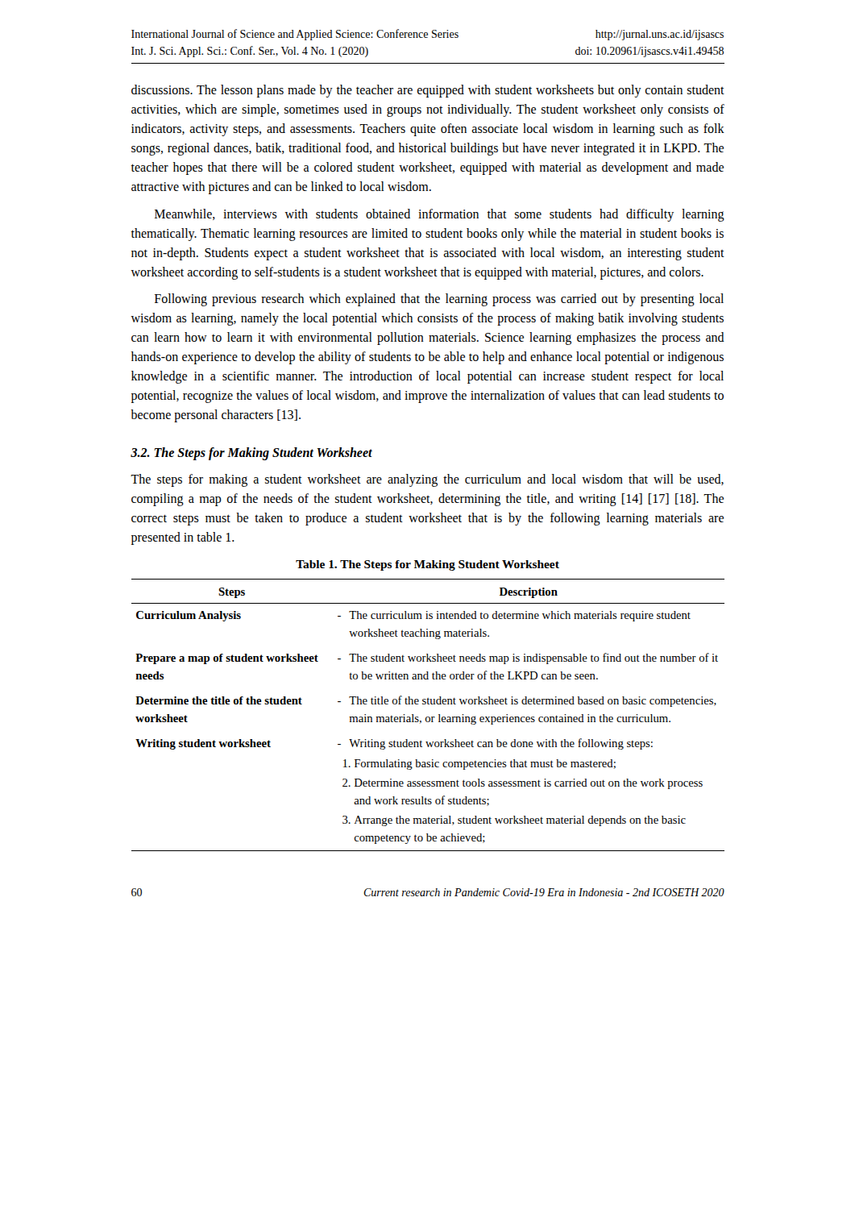International Journal of Science and Applied Science: Conference Series http://jurnal.uns.ac.id/ijsascs
Int. J. Sci. Appl. Sci.: Conf. Ser., Vol. 4 No. 1 (2020) doi: 10.20961/ijsascs.v4i1.49458
discussions. The lesson plans made by the teacher are equipped with student worksheets but only contain student activities, which are simple, sometimes used in groups not individually. The student worksheet only consists of indicators, activity steps, and assessments. Teachers quite often associate local wisdom in learning such as folk songs, regional dances, batik, traditional food, and historical buildings but have never integrated it in LKPD. The teacher hopes that there will be a colored student worksheet, equipped with material as development and made attractive with pictures and can be linked to local wisdom.
Meanwhile, interviews with students obtained information that some students had difficulty learning thematically. Thematic learning resources are limited to student books only while the material in student books is not in-depth. Students expect a student worksheet that is associated with local wisdom, an interesting student worksheet according to self-students is a student worksheet that is equipped with material, pictures, and colors.
Following previous research which explained that the learning process was carried out by presenting local wisdom as learning, namely the local potential which consists of the process of making batik involving students can learn how to learn it with environmental pollution materials. Science learning emphasizes the process and hands-on experience to develop the ability of students to be able to help and enhance local potential or indigenous knowledge in a scientific manner. The introduction of local potential can increase student respect for local potential, recognize the values of local wisdom, and improve the internalization of values that can lead students to become personal characters [13].
3.2. The Steps for Making Student Worksheet
The steps for making a student worksheet are analyzing the curriculum and local wisdom that will be used, compiling a map of the needs of the student worksheet, determining the title, and writing [14] [17] [18]. The correct steps must be taken to produce a student worksheet that is by the following learning materials are presented in table 1.
Table 1. The Steps for Making Student Worksheet
| Steps | Description |
| --- | --- |
| Curriculum Analysis | The curriculum is intended to determine which materials require student worksheet teaching materials. |
| Prepare a map of student worksheet needs | The student worksheet needs map is indispensable to find out the number of it to be written and the order of the LKPD can be seen. |
| Determine the title of the student worksheet | The title of the student worksheet is determined based on basic competencies, main materials, or learning experiences contained in the curriculum. |
| Writing student worksheet | Writing student worksheet can be done with the following steps: Formulating basic competencies that must be mastered; Determine assessment tools assessment is carried out on the work process and work results of students; Arrange the material, student worksheet material depends on the basic competency to be achieved; |
60 Current research in Pandemic Covid-19 Era in Indonesia - 2nd ICOSETH 2020